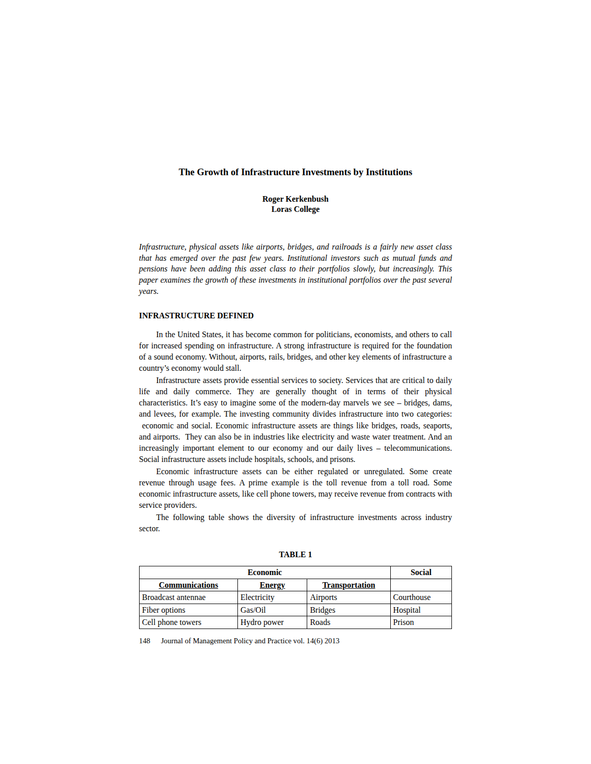The Growth of Infrastructure Investments by Institutions
Roger Kerkenbush
Loras College
Infrastructure, physical assets like airports, bridges, and railroads is a fairly new asset class that has emerged over the past few years. Institutional investors such as mutual funds and pensions have been adding this asset class to their portfolios slowly, but increasingly. This paper examines the growth of these investments in institutional portfolios over the past several years.
Infrastructure Defined
In the United States, it has become common for politicians, economists, and others to call for increased spending on infrastructure. A strong infrastructure is required for the foundation of a sound economy. Without, airports, rails, bridges, and other key elements of infrastructure a country’s economy would stall.
Infrastructure assets provide essential services to society. Services that are critical to daily life and daily commerce. They are generally thought of in terms of their physical characteristics. It’s easy to imagine some of the modern-day marvels we see – bridges, dams, and levees, for example. The investing community divides infrastructure into two categories: economic and social. Economic infrastructure assets are things like bridges, roads, seaports, and airports. They can also be in industries like electricity and waste water treatment. And an increasingly important element to our economy and our daily lives – telecommunications. Social infrastructure assets include hospitals, schools, and prisons.
Economic infrastructure assets can be either regulated or unregulated. Some create revenue through usage fees. A prime example is the toll revenue from a toll road. Some economic infrastructure assets, like cell phone towers, may receive revenue from contracts with service providers.
The following table shows the diversity of infrastructure investments across industry sector.
TABLE 1
| Economic | Social |
| Communications | Energy | Transportation | |
| Broadcast antennae | Electricity | Airports | Courthouse |
| Fiber options | Gas/Oil | Bridges | Hospital |
| Cell phone towers | Hydro power | Roads | Prison |
148 Journal of Management Policy and Practice vol. 14(6) 2013